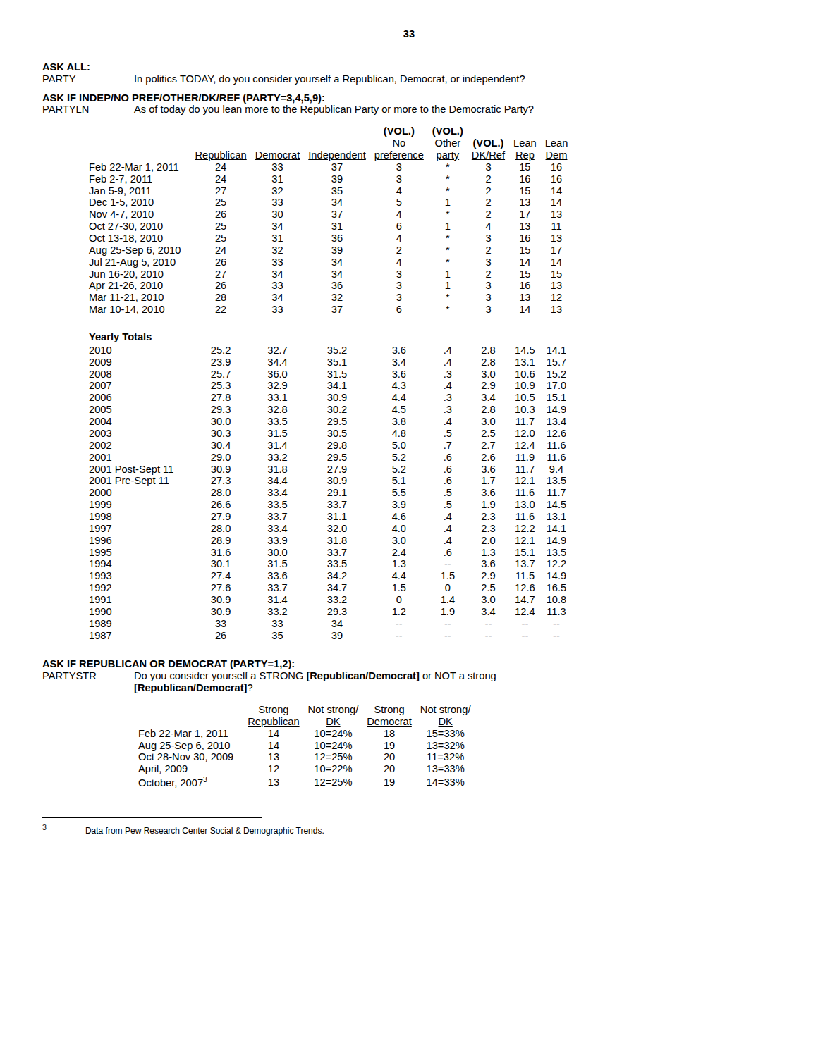33
ASK ALL:
PARTY In politics TODAY, do you consider yourself a Republican, Democrat, or independent?
ASK IF INDEP/NO PREF/OTHER/DK/REF (PARTY=3,4,5,9):
PARTYLN As of today do you lean more to the Republican Party or more to the Democratic Party?
| | | | | (VOL.) | (VOL.) | | | |
| --- | --- | --- | --- | --- | --- | --- | --- | --- |
| | | | | No | Other | (VOL.) | Lean | Lean |
| | Republican | Democrat | Independent | preference | party | DK/Ref | Rep | Dem |
| Feb 22-Mar 1, 2011 | 24 | 33 | 37 | 3 | * | 3 | 15 | 16 |
| Feb 2-7, 2011 | 24 | 31 | 39 | 3 | * | 2 | 16 | 16 |
| Jan 5-9, 2011 | 27 | 32 | 35 | 4 | * | 2 | 15 | 14 |
| Dec 1-5, 2010 | 25 | 33 | 34 | 5 | 1 | 2 | 13 | 14 |
| Nov 4-7, 2010 | 26 | 30 | 37 | 4 | * | 2 | 17 | 13 |
| Oct 27-30, 2010 | 25 | 34 | 31 | 6 | 1 | 4 | 13 | 11 |
| Oct 13-18, 2010 | 25 | 31 | 36 | 4 | * | 3 | 16 | 13 |
| Aug 25-Sep 6, 2010 | 24 | 32 | 39 | 2 | * | 2 | 15 | 17 |
| Jul 21-Aug 5, 2010 | 26 | 33 | 34 | 4 | * | 3 | 14 | 14 |
| Jun 16-20, 2010 | 27 | 34 | 34 | 3 | 1 | 2 | 15 | 15 |
| Apr 21-26, 2010 | 26 | 33 | 36 | 3 | 1 | 3 | 16 | 13 |
| Mar 11-21, 2010 | 28 | 34 | 32 | 3 | * | 3 | 13 | 12 |
| Mar 10-14, 2010 | 22 | 33 | 37 | 6 | * | 3 | 14 | 13 |
| Yearly Totals |
| 2010 | 25.2 | 32.7 | 35.2 | 3.6 | .4 | 2.8 | 14.5 | 14.1 |
| 2009 | 23.9 | 34.4 | 35.1 | 3.4 | .4 | 2.8 | 13.1 | 15.7 |
| 2008 | 25.7 | 36.0 | 31.5 | 3.6 | .3 | 3.0 | 10.6 | 15.2 |
| 2007 | 25.3 | 32.9 | 34.1 | 4.3 | .4 | 2.9 | 10.9 | 17.0 |
| 2006 | 27.8 | 33.1 | 30.9 | 4.4 | .3 | 3.4 | 10.5 | 15.1 |
| 2005 | 29.3 | 32.8 | 30.2 | 4.5 | .3 | 2.8 | 10.3 | 14.9 |
| 2004 | 30.0 | 33.5 | 29.5 | 3.8 | .4 | 3.0 | 11.7 | 13.4 |
| 2003 | 30.3 | 31.5 | 30.5 | 4.8 | .5 | 2.5 | 12.0 | 12.6 |
| 2002 | 30.4 | 31.4 | 29.8 | 5.0 | .7 | 2.7 | 12.4 | 11.6 |
| 2001 | 29.0 | 33.2 | 29.5 | 5.2 | .6 | 2.6 | 11.9 | 11.6 |
| 2001 Post-Sept 11 | 30.9 | 31.8 | 27.9 | 5.2 | .6 | 3.6 | 11.7 | 9.4 |
| 2001 Pre-Sept 11 | 27.3 | 34.4 | 30.9 | 5.1 | .6 | 1.7 | 12.1 | 13.5 |
| 2000 | 28.0 | 33.4 | 29.1 | 5.5 | .5 | 3.6 | 11.6 | 11.7 |
| 1999 | 26.6 | 33.5 | 33.7 | 3.9 | .5 | 1.9 | 13.0 | 14.5 |
| 1998 | 27.9 | 33.7 | 31.1 | 4.6 | .4 | 2.3 | 11.6 | 13.1 |
| 1997 | 28.0 | 33.4 | 32.0 | 4.0 | .4 | 2.3 | 12.2 | 14.1 |
| 1996 | 28.9 | 33.9 | 31.8 | 3.0 | .4 | 2.0 | 12.1 | 14.9 |
| 1995 | 31.6 | 30.0 | 33.7 | 2.4 | .6 | 1.3 | 15.1 | 13.5 |
| 1994 | 30.1 | 31.5 | 33.5 | 1.3 | -- | 3.6 | 13.7 | 12.2 |
| 1993 | 27.4 | 33.6 | 34.2 | 4.4 | 1.5 | 2.9 | 11.5 | 14.9 |
| 1992 | 27.6 | 33.7 | 34.7 | 1.5 | 0 | 2.5 | 12.6 | 16.5 |
| 1991 | 30.9 | 31.4 | 33.2 | 0 | 1.4 | 3.0 | 14.7 | 10.8 |
| 1990 | 30.9 | 33.2 | 29.3 | 1.2 | 1.9 | 3.4 | 12.4 | 11.3 |
| 1989 | 33 | 33 | 34 | -- | -- | -- | -- | -- |
| 1987 | 26 | 35 | 39 | -- | -- | -- | -- | -- |
ASK IF REPUBLICAN OR DEMOCRAT (PARTY=1,2):
PARTYSTR Do you consider yourself a STRONG [Republican/Democrat] or NOT a strong
[Republican/Democrat]?
| | Strong | Not strong/ | Strong | Not strong/ |
| --- | --- | --- | --- | --- |
| | Republican | DK | Democrat | DK |
| Feb 22-Mar 1, 2011 | 14 | 10=24% | 18 | 15=33% |
| Aug 25-Sep 6, 2010 | 14 | 10=24% | 19 | 13=32% |
| Oct 28-Nov 30, 2009 | 13 | 12=25% | 20 | 11=32% |
| April, 2009 | 12 | 10=22% | 20 | 13=33% |
| October, 2007 3 | 13 | 12=25% | 19 | 14=33% |
3 Data from Pew Research Center Social & Demographic Trends.